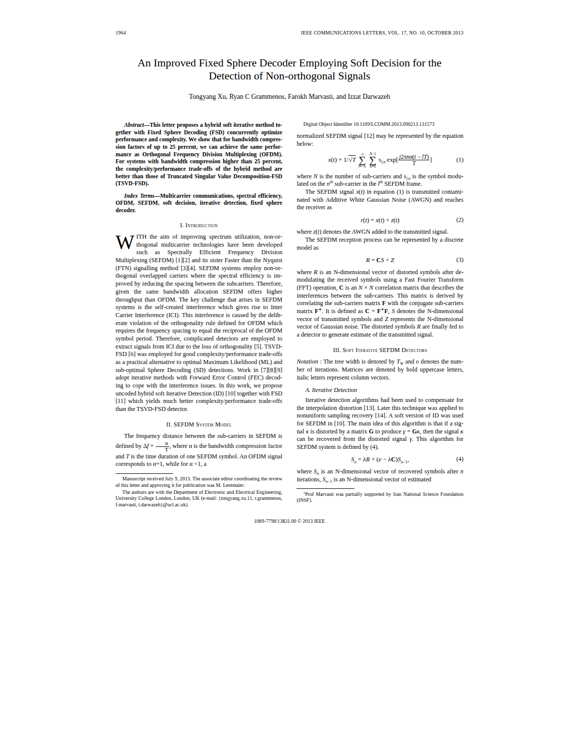1964
IEEE COMMUNICATIONS LETTERS, VOL. 17, NO. 10, OCTOBER 2013
An Improved Fixed Sphere Decoder Employing Soft Decision for the
Detection of Non-orthogonal Signals
Tongyang Xu, Ryan C Grammenos, Farokh Marvasti, and Izzat Darwazeh
Abstract—This letter proposes a hybrid soft iterative method together with Fixed Sphere Decoding (FSD) concurrently optimize performance and complexity. We show that for bandwidth compression factors of up to 25 percent, we can achieve the same performance as Orthogonal Frequency Division Multiplexing (OFDM). For systems with bandwidth compression higher than 25 percent, the complexity/performance trade-offs of the hybrid method are better than those of Truncated Singular Value Decomposition-FSD (TSVD-FSD).
Index Terms—Multicarrier communications, spectral efficiency, OFDM, SEFDM, soft decision, iterative detection, fixed sphere decoder.
I. Introduction
WITH the aim of improving spectrum utilization, non-orthogonal multicarrier technologies have been developed such as Spectrally Efficient Frequency Division Multiplexing (SEFDM) [1][2] and its sister Faster than the Nyquist (FTN) signalling method [3][4]. SEFDM systems employ non-orthogonal overlapped carriers where the spectral efficiency is improved by reducing the spacing between the subcarriers. Therefore, given the same bandwidth allocation SEFDM offers higher throughput than OFDM. The key challenge that arises in SEFDM systems is the self-created interference which gives rise to Inter Carrier Interference (ICI). This interference is caused by the deliberate violation of the orthogonality rule defined for OFDM which requires the frequency spacing to equal the reciprocal of the OFDM symbol period. Therefore, complicated detectors are employed to extract signals from ICI due to the loss of orthogonality [5]. TSVD-FSD [6] was employed for good complexity/performance trade-offs as a practical alternative to optimal Maximum Likelihood (ML) and sub-optimal Sphere Decoding (SD) detections. Work in [7][8][9] adopt iterative methods with Forward Error Control (FEC) decoding to cope with the interference issues. In this work, we propose uncoded hybrid soft Iterative Detection (ID) [10] together with FSD [11] which yields much better complexity/performance trade-offs than the TSVD-FSD detector.
II. SEFDM System Model
The frequency distance between the sub-carriers in SEFDM is defined by Δf = αT, where α is the bandwidth compression factor and T is the time duration of one SEFDM symbol. An OFDM signal corresponds to α=1, while for α <1, a
Manuscript received July 9, 2013. The associate editor coordinating the review of this letter and approving it for publication was M. Lentmaier.
The authors are with the Department of Electronic and Electrical Engineering, University College London, London, UK (e-mail: {tongyang.xu.11, r.grammenos, f.marvasti, i.darwazeh}@ucl.ac.uk).
Digital Object Identifier 10.1109/LCOMM.2013.090213.131573
normalized SEFDM signal [12] may be represented by the equation below:
x(t) = 1/√T ∞∑l=−∞ N−1∑n=0 sl,n exp[j2πnα(t − lT) T] (1)
where N is the number of sub-carriers and sl,n is the symbol modulated on the nth sub-carrier in the lth SEFDM frame.
The SEFDM signal x(t) in equation (1) is transmitted contaminated with Additive White Gaussian Noise (AWGN) and reaches the receiver as
r(t) = x(t) + z(t) (2)
where z(t) denotes the AWGN added to the transmitted signal.
The SEFDM reception process can be represented by a discrete model as
R = CS + Z (3)
where R is an N-dimensional vector of distorted symbols after demodulating the received symbols using a Fast Fourier Transform (FFT) operation, C is an N × N correlation matrix that describes the interferences between the sub-carriers. This matrix is derived by correlating the sub-carriers matrix F with the conjugate sub-carriers matrix F∗. It is defined as C = F∗F, S denotes the N-dimensional vector of transmitted symbols and Z represents the N-dimensional vector of Gaussian noise. The distorted symbols R are finally fed to a detector to generate estimate of the transmitted signal.
III. Soft Iterative SEFDM Detectors
Notation : The tree width is denoted by TW and υ denotes the number of iterations. Matrices are denoted by bold uppercase letters, italic letters represent column vectors.
A. Iterative Detection
Iterative detection algorithms had been used to compensate for the interpolation distortion [13]. Later this technique was applied to nonuniform sampling recovery [14]. A soft version of ID was used for SEFDM in [10]. The main idea of this algorithm is that if a signal κ is distorted by a matrix G to produce γ = Gκ, then the signal κ can be recovered from the distorted signal γ. This algorithm for SEFDM system is defined by (4).
Sn = λR + (e − λC)Sn−1, (4)
where Sn is an N-dimensional vector of recovered symbols after n iterations, Sn−1 is an N-dimensional vector of estimated
1Prof Marvasti was partially supported by Iran National Science Foundation (INSF).
1089-7798/13$31.00 © 2013 IEEE